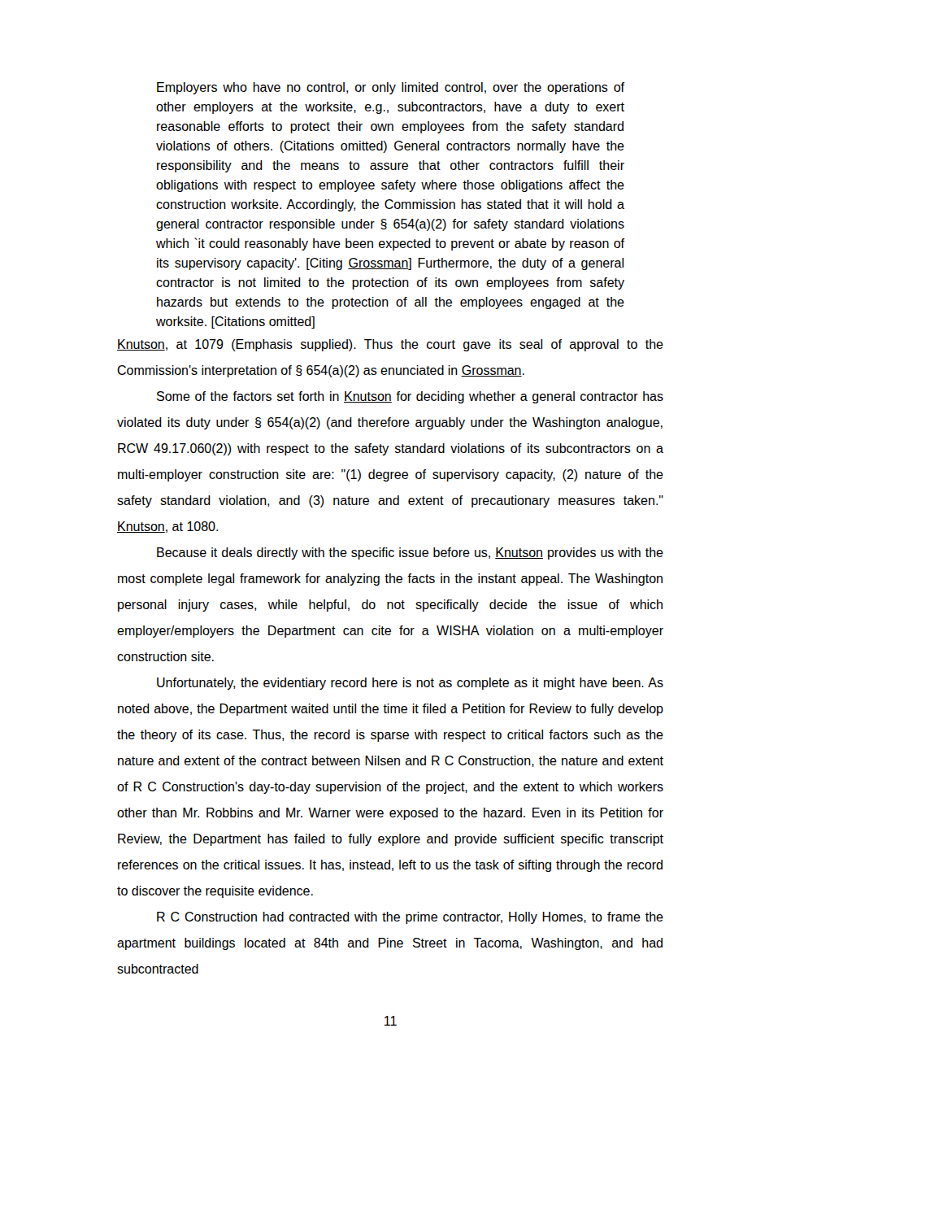Employers who have no control, or only limited control, over the operations of other employers at the worksite, e.g., subcontractors, have a duty to exert reasonable efforts to protect their own employees from the safety standard violations of others. (Citations omitted) General contractors normally have the responsibility and the means to assure that other contractors fulfill their obligations with respect to employee safety where those obligations affect the construction worksite. Accordingly, the Commission has stated that it will hold a general contractor responsible under § 654(a)(2) for safety standard violations which `it could reasonably have been expected to prevent or abate by reason of its supervisory capacity'. [Citing Grossman] Furthermore, the duty of a general contractor is not limited to the protection of its own employees from safety hazards but extends to the protection of all the employees engaged at the worksite. [Citations omitted]
Knutson, at 1079 (Emphasis supplied). Thus the court gave its seal of approval to the Commission's interpretation of § 654(a)(2) as enunciated in Grossman.
Some of the factors set forth in Knutson for deciding whether a general contractor has violated its duty under § 654(a)(2) (and therefore arguably under the Washington analogue, RCW 49.17.060(2)) with respect to the safety standard violations of its subcontractors on a multi-employer construction site are: "(1) degree of supervisory capacity, (2) nature of the safety standard violation, and (3) nature and extent of precautionary measures taken." Knutson, at 1080.
Because it deals directly with the specific issue before us, Knutson provides us with the most complete legal framework for analyzing the facts in the instant appeal. The Washington personal injury cases, while helpful, do not specifically decide the issue of which employer/employers the Department can cite for a WISHA violation on a multi-employer construction site.
Unfortunately, the evidentiary record here is not as complete as it might have been. As noted above, the Department waited until the time it filed a Petition for Review to fully develop the theory of its case. Thus, the record is sparse with respect to critical factors such as the nature and extent of the contract between Nilsen and R C Construction, the nature and extent of R C Construction's day-to-day supervision of the project, and the extent to which workers other than Mr. Robbins and Mr. Warner were exposed to the hazard. Even in its Petition for Review, the Department has failed to fully explore and provide sufficient specific transcript references on the critical issues. It has, instead, left to us the task of sifting through the record to discover the requisite evidence.
R C Construction had contracted with the prime contractor, Holly Homes, to frame the apartment buildings located at 84th and Pine Street in Tacoma, Washington, and had subcontracted
11